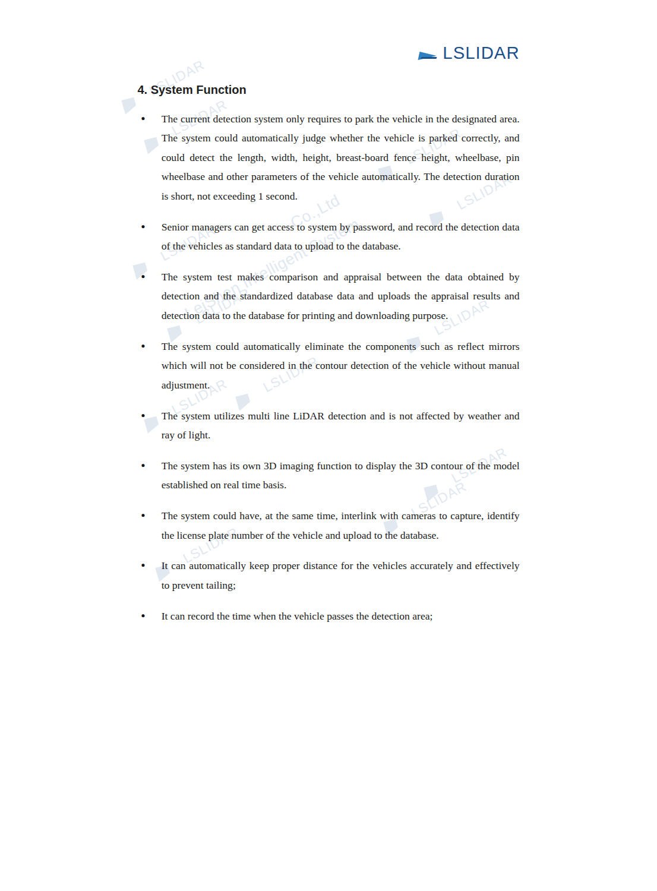LSLIDAR
LSLIDAR
LSLIDAR
LSLIDAR
LSLIDAR
LSLIDAR
LSLIDAR
LSLIDAR
LSLIDAR
LSLIDAR
LSLIDAR
LSLIDAR
Co.,Ltd
LeiShen Intelligent System
LSLIDAR
4. System Function
The current detection system only requires to park the vehicle in the designated area. The system could automatically judge whether the vehicle is parked correctly, and could detect the length, width, height, breast-board fence height, wheelbase, pin wheelbase and other parameters of the vehicle automatically. The detection duration is short, not exceeding 1 second.
Senior managers can get access to system by password, and record the detection data of the vehicles as standard data to upload to the database.
The system test makes comparison and appraisal between the data obtained by detection and the standardized database data and uploads the appraisal results and detection data to the database for printing and downloading purpose.
The system could automatically eliminate the components such as reflect mirrors which will not be considered in the contour detection of the vehicle without manual adjustment.
The system utilizes multi line LiDAR detection and is not affected by weather and ray of light.
The system has its own 3D imaging function to display the 3D contour of the model established on real time basis.
The system could have, at the same time, interlink with cameras to capture, identify the license plate number of the vehicle and upload to the database.
It can automatically keep proper distance for the vehicles accurately and effectively to prevent tailing;
It can record the time when the vehicle passes the detection area;